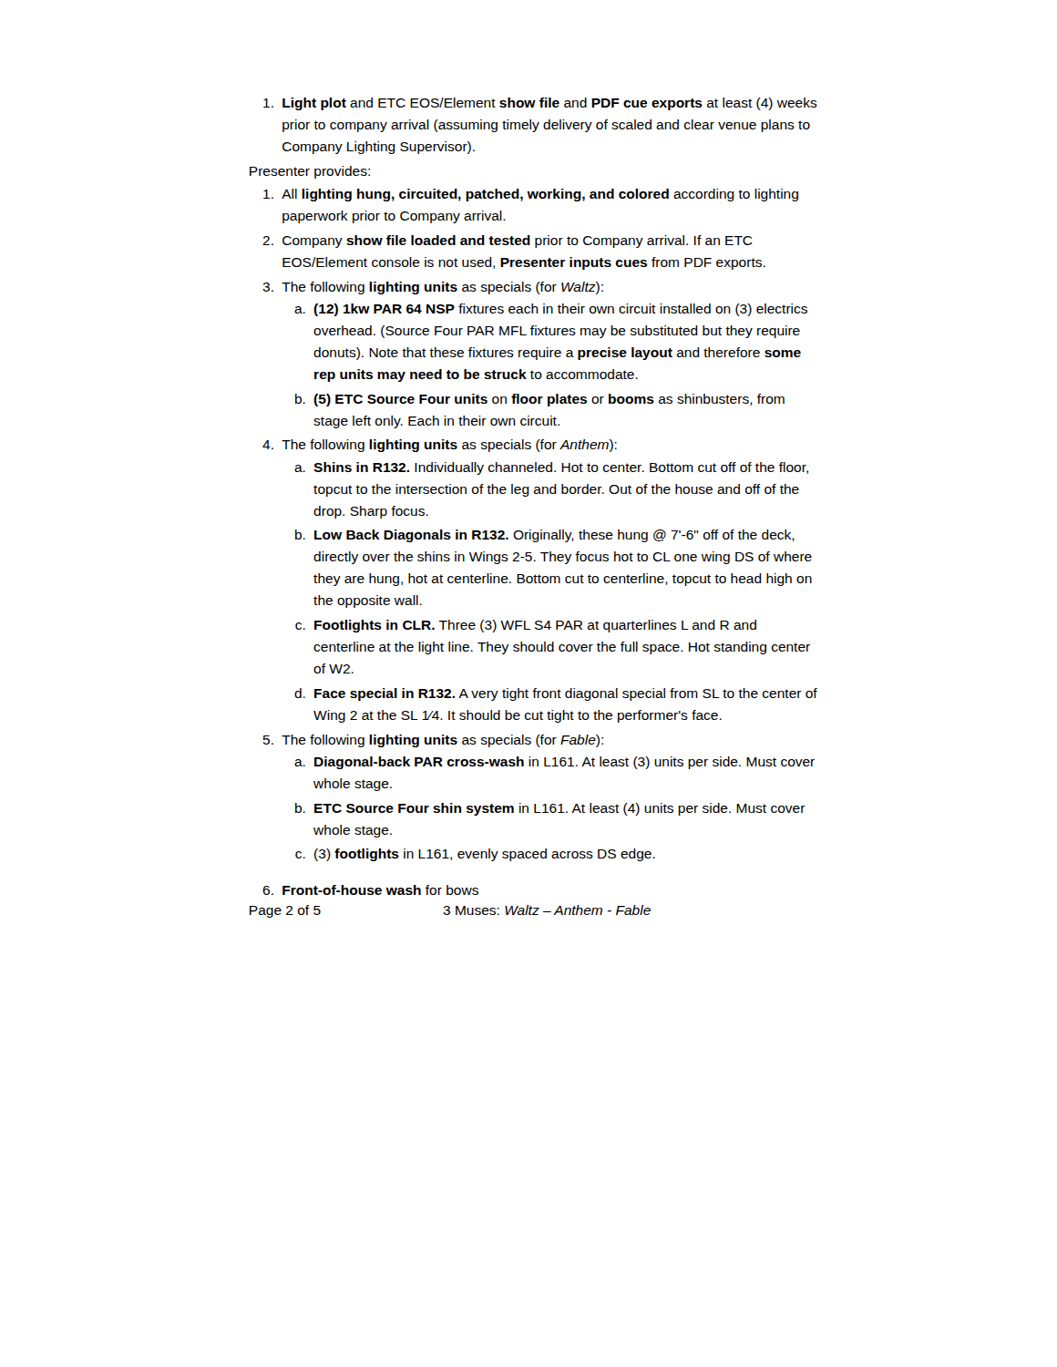Light plot and ETC EOS/Element show file and PDF cue exports at least (4) weeks prior to company arrival (assuming timely delivery of scaled and clear venue plans to Company Lighting Supervisor).
Presenter provides:
All lighting hung, circuited, patched, working, and colored according to lighting paperwork prior to Company arrival.
Company show file loaded and tested prior to Company arrival. If an ETC EOS/Element console is not used, Presenter inputs cues from PDF exports.
The following lighting units as specials (for Waltz):
(12) 1kw PAR 64 NSP fixtures each in their own circuit installed on (3) electrics overhead. (Source Four PAR MFL fixtures may be substituted but they require donuts). Note that these fixtures require a precise layout and therefore some rep units may need to be struck to accommodate.
(5) ETC Source Four units on floor plates or booms as shinbusters, from stage left only. Each in their own circuit.
The following lighting units as specials (for Anthem):
Shins in R132. Individually channeled. Hot to center. Bottom cut off of the floor, topcut to the intersection of the leg and border. Out of the house and off of the drop. Sharp focus.
Low Back Diagonals in R132. Originally, these hung @ 7'-6" off of the deck, directly over the shins in Wings 2-5. They focus hot to CL one wing DS of where they are hung, hot at centerline. Bottom cut to centerline, topcut to head high on the opposite wall.
Footlights in CLR. Three (3) WFL S4 PAR at quarterlines L and R and centerline at the light line. They should cover the full space. Hot standing center of W2.
Face special in R132. A very tight front diagonal special from SL to the center of Wing 2 at the SL 1⁄4. It should be cut tight to the performer's face.
The following lighting units as specials (for Fable):
Diagonal-back PAR cross-wash in L161. At least (3) units per side. Must cover whole stage.
ETC Source Four shin system in L161. At least (4) units per side. Must cover whole stage.
(3) footlights in L161, evenly spaced across DS edge.
Front-of-house wash for bows
Page 2 of 5 3 Muses: Waltz – Anthem - Fable